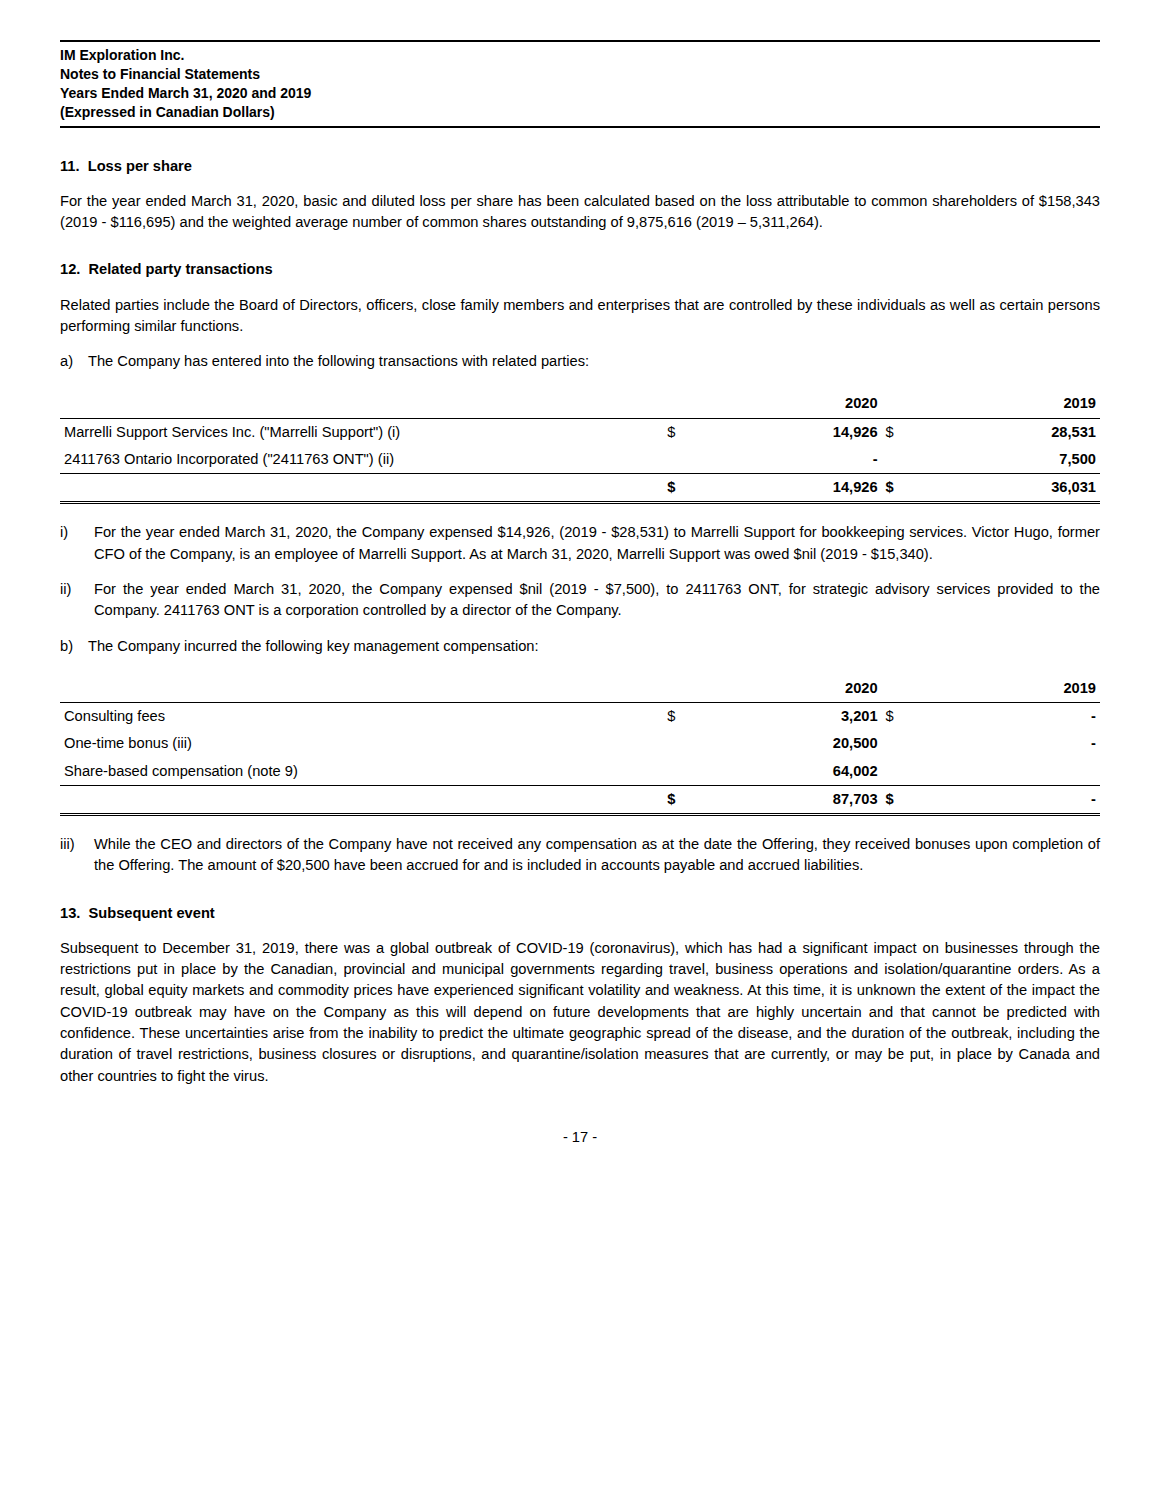IM Exploration Inc.
Notes to Financial Statements
Years Ended March 31, 2020 and 2019
(Expressed in Canadian Dollars)
11. Loss per share
For the year ended March 31, 2020, basic and diluted loss per share has been calculated based on the loss attributable to common shareholders of $158,343 (2019 - $116,695) and the weighted average number of common shares outstanding of 9,875,616 (2019 – 5,311,264).
12. Related party transactions
Related parties include the Board of Directors, officers, close family members and enterprises that are controlled by these individuals as well as certain persons performing similar functions.
a)
The Company has entered into the following transactions with related parties:
| | 2020 | 2019 |
| --- | --- | --- |
| Marrelli Support Services Inc. ("Marrelli Support") (i) | $ | 14,926 | $ | 28,531 |
| 2411763 Ontario Incorporated ("2411763 ONT") (ii) | | - | | 7,500 |
| | $ | 14,926 | $ | 36,031 |
i) For the year ended March 31, 2020, the Company expensed $14,926, (2019 - $28,531) to Marrelli Support for bookkeeping services. Victor Hugo, former CFO of the Company, is an employee of Marrelli Support. As at March 31, 2020, Marrelli Support was owed $nil (2019 - $15,340).
ii) For the year ended March 31, 2020, the Company expensed $nil (2019 - $7,500), to 2411763 ONT, for strategic advisory services provided to the Company. 2411763 ONT is a corporation controlled by a director of the Company.
b)
The Company incurred the following key management compensation:
| | 2020 | 2019 |
| --- | --- | --- |
| Consulting fees | $ | 3,201 | $ | - |
| One-time bonus (iii) | | 20,500 | | - |
| Share-based compensation (note 9) | | 64,002 | | |
| | $ | 87,703 | $ | - |
iii) While the CEO and directors of the Company have not received any compensation as at the date the Offering, they received bonuses upon completion of the Offering. The amount of $20,500 have been accrued for and is included in accounts payable and accrued liabilities.
13. Subsequent event
Subsequent to December 31, 2019, there was a global outbreak of COVID-19 (coronavirus), which has had a significant impact on businesses through the restrictions put in place by the Canadian, provincial and municipal governments regarding travel, business operations and isolation/quarantine orders. As a result, global equity markets and commodity prices have experienced significant volatility and weakness. At this time, it is unknown the extent of the impact the COVID-19 outbreak may have on the Company as this will depend on future developments that are highly uncertain and that cannot be predicted with confidence. These uncertainties arise from the inability to predict the ultimate geographic spread of the disease, and the duration of the outbreak, including the duration of travel restrictions, business closures or disruptions, and quarantine/isolation measures that are currently, or may be put, in place by Canada and other countries to fight the virus.
- 17 -